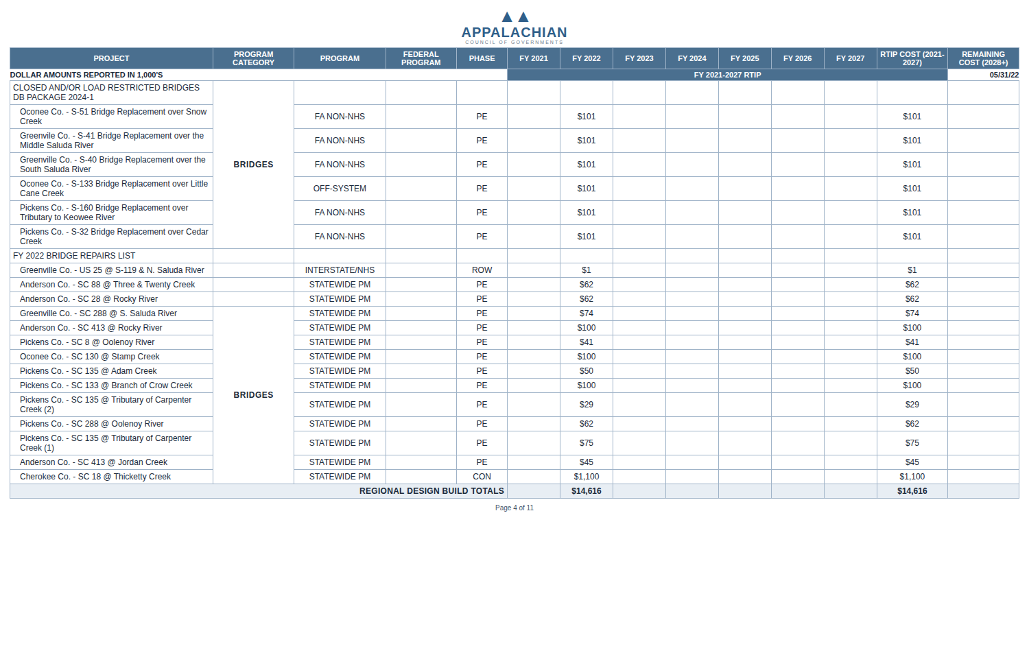▲▲
APPALACHIAN
COUNCIL OF GOVERNMENTS
| DOLLAR AMOUNTS REPORTED IN 1,000'S | FY 2021-2027 RTIP | 05/31/22 |
| PROJECT | PROGRAM CATEGORY | PROGRAM | FEDERAL PROGRAM | PHASE | FY 2021 | FY 2022 | FY 2023 | FY 2024 | FY 2025 | FY 2026 | FY 2027 | RTIP COST (2021-2027) | REMAINING COST (2028+) |
| CLOSED AND/OR LOAD RESTRICTED BRIDGES DB PACKAGE 2024-1 | BRIDGES | | | | | | | | | | | | |
| Oconee Co. - S-51 Bridge Replacement over Snow Creek | FA NON-NHS | | PE | | $101 | | | | | | $101 | |
| Greenvile Co. - S-41 Bridge Replacement over the Middle Saluda River | FA NON-NHS | | PE | | $101 | | | | | | $101 | |
| Greenville Co. - S-40 Bridge Replacement over the South Saluda River | FA NON-NHS | | PE | | $101 | | | | | | $101 | |
| Oconee Co. - S-133 Bridge Replacement over Little Cane Creek | OFF-SYSTEM | | PE | | $101 | | | | | | $101 | |
| Pickens Co. - S-160 Bridge Replacement over Tributary to Keowee River | FA NON-NHS | | PE | | $101 | | | | | | $101 | |
| Pickens Co. - S-32 Bridge Replacement over Cedar Creek | FA NON-NHS | | PE | | $101 | | | | | | $101 | |
| FY 2022 BRIDGE REPAIRS LIST | | | | | | | | | | | | | |
| Greenville Co. - US 25 @ S-119 & N. Saluda River | | INTERSTATE/NHS | | ROW | | $1 | | | | | | $1 | |
| Anderson Co. - SC 88 @ Three & Twenty Creek | | STATEWIDE PM | | PE | | $62 | | | | | | $62 | |
| Anderson Co. - SC 28 @ Rocky River | | STATEWIDE PM | | PE | | $62 | | | | | | $62 | |
| Greenville Co. - SC 288 @ S. Saluda River | BRIDGES | STATEWIDE PM | | PE | | $74 | | | | | | $74 | |
| Anderson Co. - SC 413 @ Rocky River | STATEWIDE PM | | PE | | $100 | | | | | | $100 | |
| Pickens Co. - SC 8 @ Oolenoy River | STATEWIDE PM | | PE | | $41 | | | | | | $41 | |
| Oconee Co. - SC 130 @ Stamp Creek | STATEWIDE PM | | PE | | $100 | | | | | | $100 | |
| Pickens Co. - SC 135 @ Adam Creek | STATEWIDE PM | | PE | | $50 | | | | | | $50 | |
| Pickens Co. - SC 133 @ Branch of Crow Creek | STATEWIDE PM | | PE | | $100 | | | | | | $100 | |
| Pickens Co. - SC 135 @ Tributary of Carpenter Creek (2) | STATEWIDE PM | | PE | | $29 | | | | | | $29 | |
| Pickens Co. - SC 288 @ Oolenoy River | STATEWIDE PM | | PE | | $62 | | | | | | $62 | |
| Pickens Co. - SC 135 @ Tributary of Carpenter Creek (1) | STATEWIDE PM | | PE | | $75 | | | | | | $75 | |
| Anderson Co. - SC 413 @ Jordan Creek | STATEWIDE PM | | PE | | $45 | | | | | | $45 | |
| Cherokee Co. - SC 18 @ Thicketty Creek | STATEWIDE PM | | CON | | $1,100 | | | | | | $1,100 | |
| REGIONAL DESIGN BUILD TOTALS | | $14,616 | | | | | | $14,616 | |
Page 4 of 11